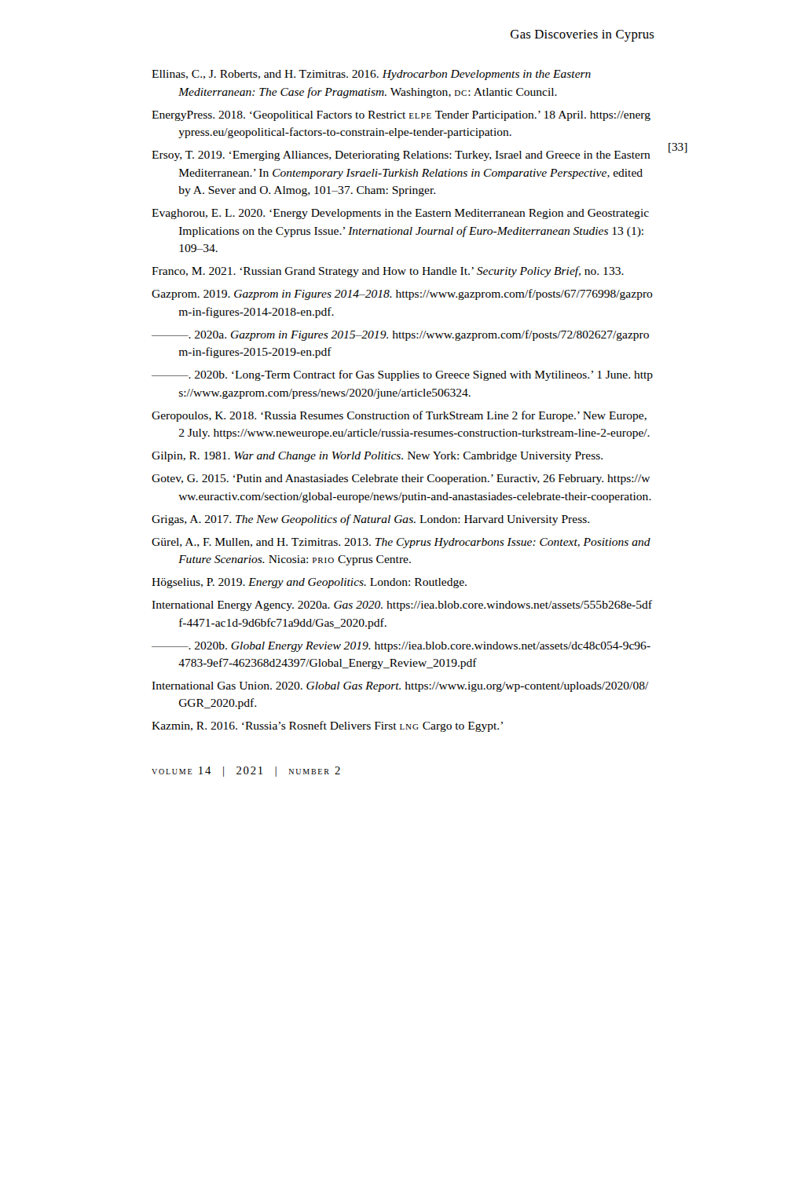Gas Discoveries in Cyprus
[33]
Ellinas, C., J. Roberts, and H. Tzimitras. 2016. Hydrocarbon Developments in the Eastern Mediterranean: The Case for Pragmatism. Washington, dc: Atlantic Council.
EnergyPress. 2018. ‘Geopolitical Factors to Restrict elpe Tender Participation.’ 18 April. https://energypress.eu/geopolitical-factors-to-constrain-elpe-tender-participation.
Ersoy, T. 2019. ‘Emerging Alliances, Deteriorating Relations: Turkey, Israel and Greece in the Eastern Mediterranean.’ In Contemporary Israeli-Turkish Relations in Comparative Perspective, edited by A. Sever and O. Almog, 101–37. Cham: Springer.
Evaghorou, E. L. 2020. ‘Energy Developments in the Eastern Mediterranean Region and Geostrategic Implications on the Cyprus Issue.’ International Journal of Euro-Mediterranean Studies 13 (1): 109–34.
Franco, M. 2021. ‘Russian Grand Strategy and How to Handle It.’ Security Policy Brief, no. 133.
Gazprom. 2019. Gazprom in Figures 2014–2018. https://www.gazprom.com/f/posts/67/776998/gazprom-in-figures-2014-2018-en.pdf.
———. 2020a. Gazprom in Figures 2015–2019. https://www.gazprom.com/f/posts/72/802627/gazprom-in-figures-2015-2019-en.pdf
———. 2020b. ‘Long-Term Contract for Gas Supplies to Greece Signed with Mytilineos.’ 1 June. https://www.gazprom.com/press/news/2020/june/article506324.
Geropoulos, K. 2018. ‘Russia Resumes Construction of TurkStream Line 2 for Europe.’ New Europe, 2 July. https://www.neweurope.eu/article/russia-resumes-construction-turkstream-line-2-europe/.
Gilpin, R. 1981. War and Change in World Politics. New York: Cambridge University Press.
Gotev, G. 2015. ‘Putin and Anastasiades Celebrate their Cooperation.’ Euractiv, 26 February. https://www.euractiv.com/section/global-europe/news/putin-and-anastasiades-celebrate-their-cooperation.
Grigas, A. 2017. The New Geopolitics of Natural Gas. London: Harvard University Press.
Gürel, A., F. Mullen, and H. Tzimitras. 2013. The Cyprus Hydrocarbons Issue: Context, Positions and Future Scenarios. Nicosia: prio Cyprus Centre.
Högselius, P. 2019. Energy and Geopolitics. London: Routledge.
International Energy Agency. 2020a. Gas 2020. https://iea.blob.core.windows.net/assets/555b268e-5dff-4471-ac1d-9d6bfc71a9dd/Gas_2020.pdf.
———. 2020b. Global Energy Review 2019. https://iea.blob.core.windows.net/assets/dc48c054-9c96-4783-9ef7-462368d24397/Global_Energy_Review_2019.pdf
International Gas Union. 2020. Global Gas Report. https://www.igu.org/wp-content/uploads/2020/08/GGR_2020.pdf.
Kazmin, R. 2016. ‘Russia’s Rosneft Delivers First lng Cargo to Egypt.’
volume 14 | 2021 | number 2